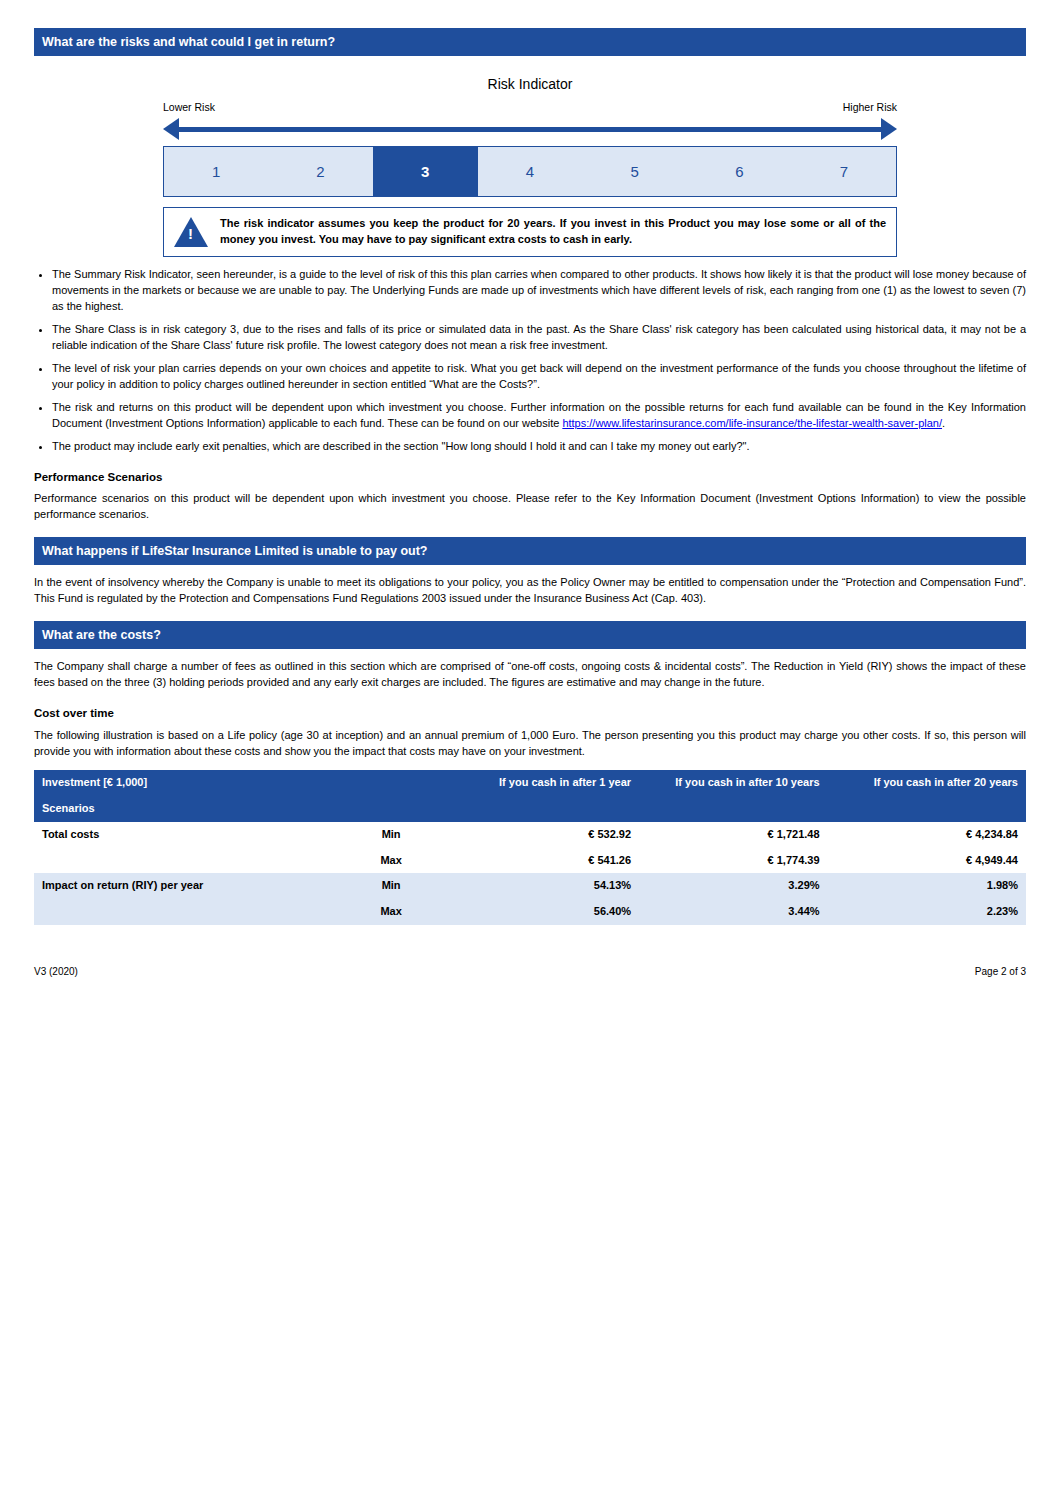What are the risks and what could I get in return?
Risk Indicator
Lower Risk Higher Risk
| 1 | 2 | 3 | 4 | 5 | 6 | 7 |
!
The risk indicator assumes you keep the product for 20 years. If you invest in this Product you may lose some or all of the money you invest. You may have to pay significant extra costs to cash in early.
The Summary Risk Indicator, seen hereunder, is a guide to the level of risk of this this plan carries when compared to other products. It shows how likely it is that the product will lose money because of movements in the markets or because we are unable to pay. The Underlying Funds are made up of investments which have different levels of risk, each ranging from one (1) as the lowest to seven (7) as the highest.
The Share Class is in risk category 3, due to the rises and falls of its price or simulated data in the past. As the Share Class' risk category has been calculated using historical data, it may not be a reliable indication of the Share Class' future risk profile. The lowest category does not mean a risk free investment.
The level of risk your plan carries depends on your own choices and appetite to risk. What you get back will depend on the investment performance of the funds you choose throughout the lifetime of your policy in addition to policy charges outlined hereunder in section entitled “What are the Costs?”.
The risk and returns on this product will be dependent upon which investment you choose. Further information on the possible returns for each fund available can be found in the Key Information Document (Investment Options Information) applicable to each fund. These can be found on our website https://www.lifestarinsurance.com/life-insurance/the-lifestar-wealth-saver-plan/.
The product may include early exit penalties, which are described in the section "How long should I hold it and can I take my money out early?".
Performance Scenarios
Performance scenarios on this product will be dependent upon which investment you choose. Please refer to the Key Information Document (Investment Options Information) to view the possible performance scenarios.
What happens if LifeStar Insurance Limited is unable to pay out?
In the event of insolvency whereby the Company is unable to meet its obligations to your policy, you as the Policy Owner may be entitled to compensation under the “Protection and Compensation Fund”. This Fund is regulated by the Protection and Compensations Fund Regulations 2003 issued under the Insurance Business Act (Cap. 403).
What are the costs?
The Company shall charge a number of fees as outlined in this section which are comprised of “one-off costs, ongoing costs & incidental costs”. The Reduction in Yield (RIY) shows the impact of these fees based on the three (3) holding periods provided and any early exit charges are included. The figures are estimative and may change in the future.
Cost over time
The following illustration is based on a Life policy (age 30 at inception) and an annual premium of 1,000 Euro. The person presenting you this product may charge you other costs. If so, this person will provide you with information about these costs and show you the impact that costs may have on your investment.
| Investment [€ 1,000] | | If you cash in after 1 year | If you cash in after 10 years | If you cash in after 20 years |
| --- | --- | --- | --- | --- |
| Scenarios | | | | |
| Total costs | Min | € 532.92 | € 1,721.48 | € 4,234.84 |
| | Max | € 541.26 | € 1,774.39 | € 4,949.44 |
| Impact on return (RIY) per year | Min | 54.13% | 3.29% | 1.98% |
| | Max | 56.40% | 3.44% | 2.23% |
V3 (2020) Page 2 of 3